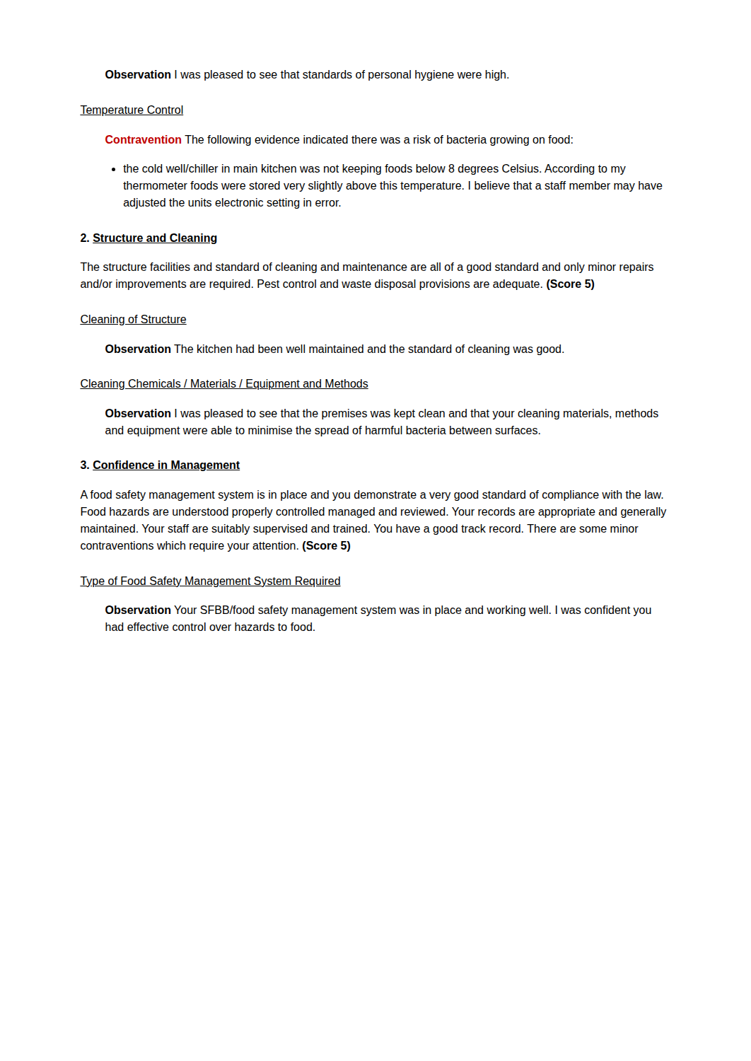Observation I was pleased to see that standards of personal hygiene were high.
Temperature Control
Contravention The following evidence indicated there was a risk of bacteria growing on food:
the cold well/chiller in main kitchen was not keeping foods below 8 degrees Celsius. According to my thermometer foods were stored very slightly above this temperature. I believe that a staff member may have adjusted the units electronic setting in error.
2. Structure and Cleaning
The structure facilities and standard of cleaning and maintenance are all of a good standard and only minor repairs and/or improvements are required. Pest control and waste disposal provisions are adequate. (Score 5)
Cleaning of Structure
Observation The kitchen had been well maintained and the standard of cleaning was good.
Cleaning Chemicals / Materials / Equipment and Methods
Observation I was pleased to see that the premises was kept clean and that your cleaning materials, methods and equipment were able to minimise the spread of harmful bacteria between surfaces.
3. Confidence in Management
A food safety management system is in place and you demonstrate a very good standard of compliance with the law. Food hazards are understood properly controlled managed and reviewed. Your records are appropriate and generally maintained. Your staff are suitably supervised and trained. You have a good track record. There are some minor contraventions which require your attention. (Score 5)
Type of Food Safety Management System Required
Observation Your SFBB/food safety management system was in place and working well. I was confident you had effective control over hazards to food.